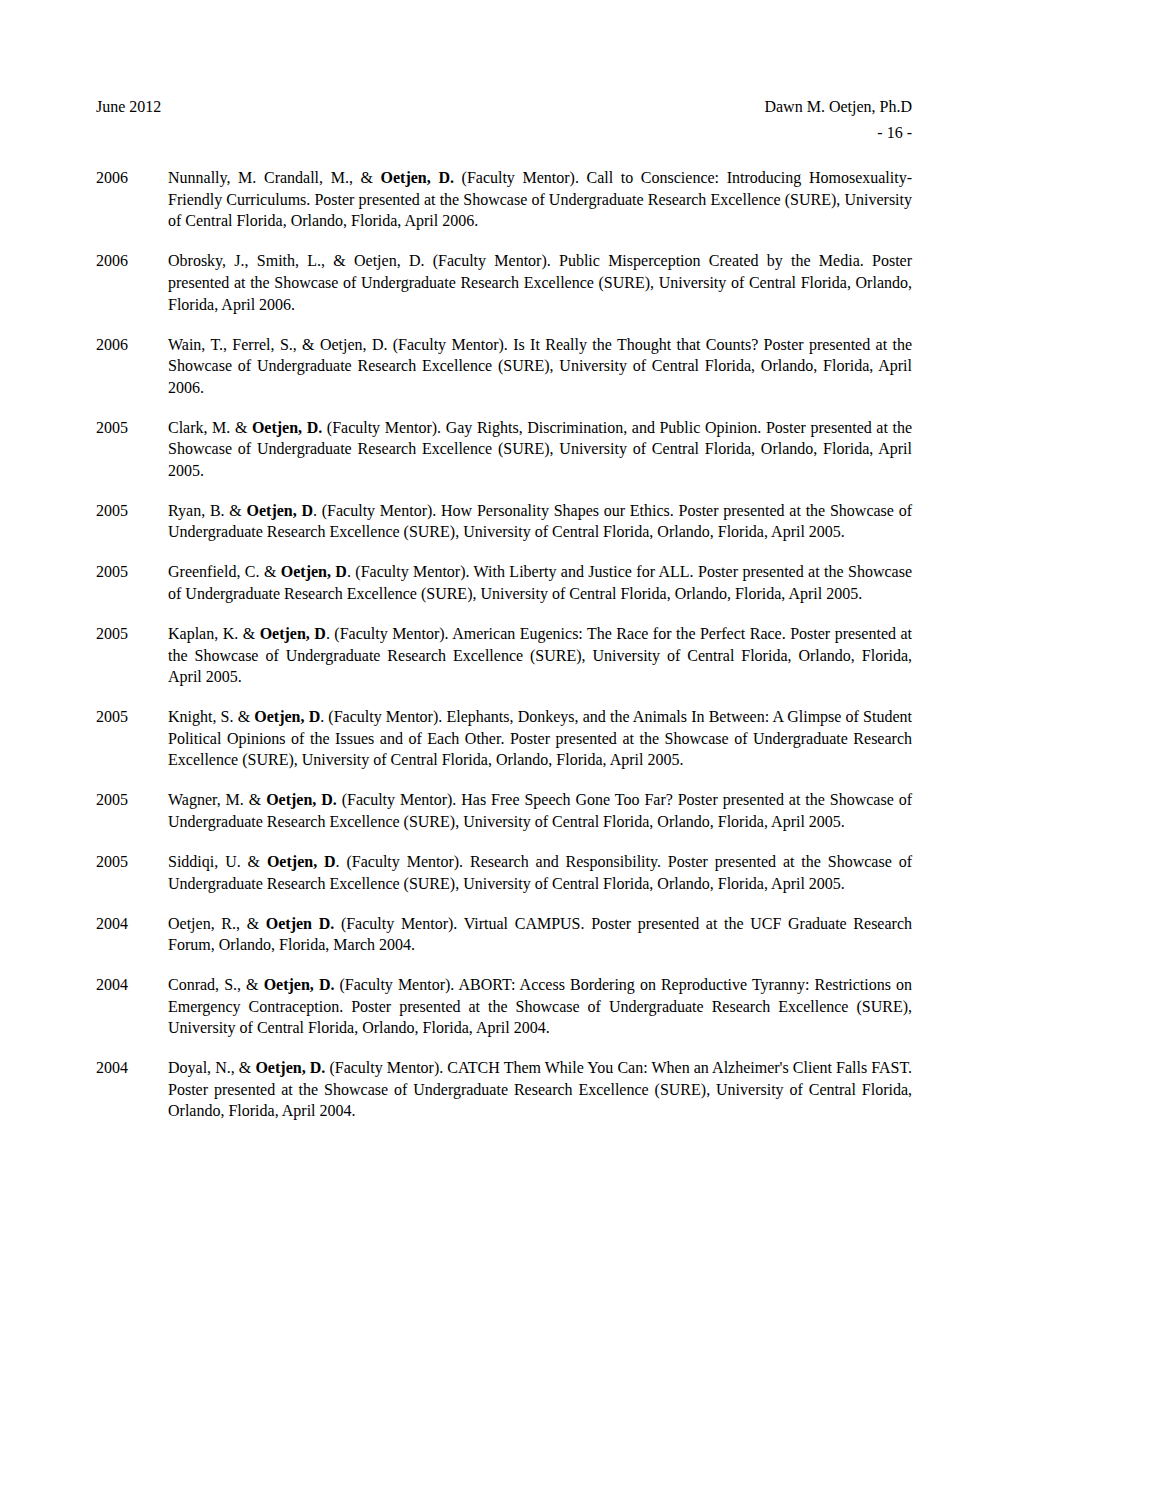June 2012
Dawn M. Oetjen, Ph.D
- 16 -
2006 Nunnally, M. Crandall, M., & Oetjen, D. (Faculty Mentor). Call to Conscience: Introducing Homosexuality-Friendly Curriculums. Poster presented at the Showcase of Undergraduate Research Excellence (SURE), University of Central Florida, Orlando, Florida, April 2006.
2006 Obrosky, J., Smith, L., & Oetjen, D. (Faculty Mentor). Public Misperception Created by the Media. Poster presented at the Showcase of Undergraduate Research Excellence (SURE), University of Central Florida, Orlando, Florida, April 2006.
2006 Wain, T., Ferrel, S., & Oetjen, D. (Faculty Mentor). Is It Really the Thought that Counts? Poster presented at the Showcase of Undergraduate Research Excellence (SURE), University of Central Florida, Orlando, Florida, April 2006.
2005 Clark, M. & Oetjen, D. (Faculty Mentor). Gay Rights, Discrimination, and Public Opinion. Poster presented at the Showcase of Undergraduate Research Excellence (SURE), University of Central Florida, Orlando, Florida, April 2005.
2005 Ryan, B. & Oetjen, D. (Faculty Mentor). How Personality Shapes our Ethics. Poster presented at the Showcase of Undergraduate Research Excellence (SURE), University of Central Florida, Orlando, Florida, April 2005.
2005 Greenfield, C. & Oetjen, D. (Faculty Mentor). With Liberty and Justice for ALL. Poster presented at the Showcase of Undergraduate Research Excellence (SURE), University of Central Florida, Orlando, Florida, April 2005.
2005 Kaplan, K. & Oetjen, D. (Faculty Mentor). American Eugenics: The Race for the Perfect Race. Poster presented at the Showcase of Undergraduate Research Excellence (SURE), University of Central Florida, Orlando, Florida, April 2005.
2005 Knight, S. & Oetjen, D. (Faculty Mentor). Elephants, Donkeys, and the Animals In Between: A Glimpse of Student Political Opinions of the Issues and of Each Other. Poster presented at the Showcase of Undergraduate Research Excellence (SURE), University of Central Florida, Orlando, Florida, April 2005.
2005 Wagner, M. & Oetjen, D. (Faculty Mentor). Has Free Speech Gone Too Far? Poster presented at the Showcase of Undergraduate Research Excellence (SURE), University of Central Florida, Orlando, Florida, April 2005.
2005 Siddiqi, U. & Oetjen, D. (Faculty Mentor). Research and Responsibility. Poster presented at the Showcase of Undergraduate Research Excellence (SURE), University of Central Florida, Orlando, Florida, April 2005.
2004 Oetjen, R., & Oetjen D. (Faculty Mentor). Virtual CAMPUS. Poster presented at the UCF Graduate Research Forum, Orlando, Florida, March 2004.
2004 Conrad, S., & Oetjen, D. (Faculty Mentor). ABORT: Access Bordering on Reproductive Tyranny: Restrictions on Emergency Contraception. Poster presented at the Showcase of Undergraduate Research Excellence (SURE), University of Central Florida, Orlando, Florida, April 2004.
2004 Doyal, N., & Oetjen, D. (Faculty Mentor). CATCH Them While You Can: When an Alzheimer's Client Falls FAST. Poster presented at the Showcase of Undergraduate Research Excellence (SURE), University of Central Florida, Orlando, Florida, April 2004.